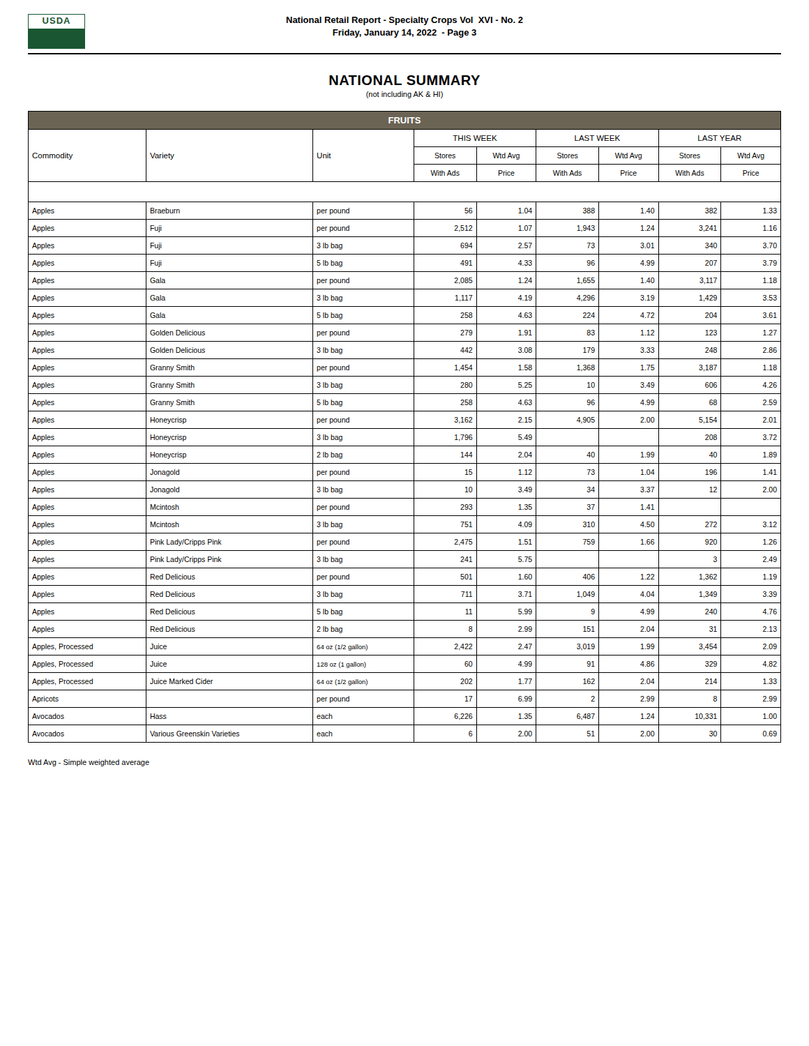USDA
National Retail Report - Specialty Crops Vol XVI - No. 2
Friday, January 14, 2022 - Page 3
NATIONAL SUMMARY
(not including AK & HI)
FRUITS
| Commodity | Variety | Unit | THIS WEEK | LAST WEEK | LAST YEAR |
| --- | --- | --- | --- | --- | --- |
| Stores | Wtd Avg | Stores | Wtd Avg | Stores | Wtd Avg |
| With Ads | Price | With Ads | Price | With Ads | Price |
| Apples | Braeburn | per pound | 56 | 1.04 | 388 | 1.40 | 382 | 1.33 |
| Apples | Fuji | per pound | 2,512 | 1.07 | 1,943 | 1.24 | 3,241 | 1.16 |
| Apples | Fuji | 3 lb bag | 694 | 2.57 | 73 | 3.01 | 340 | 3.70 |
| Apples | Fuji | 5 lb bag | 491 | 4.33 | 96 | 4.99 | 207 | 3.79 |
| Apples | Gala | per pound | 2,085 | 1.24 | 1,655 | 1.40 | 3,117 | 1.18 |
| Apples | Gala | 3 lb bag | 1,117 | 4.19 | 4,296 | 3.19 | 1,429 | 3.53 |
| Apples | Gala | 5 lb bag | 258 | 4.63 | 224 | 4.72 | 204 | 3.61 |
| Apples | Golden Delicious | per pound | 279 | 1.91 | 83 | 1.12 | 123 | 1.27 |
| Apples | Golden Delicious | 3 lb bag | 442 | 3.08 | 179 | 3.33 | 248 | 2.86 |
| Apples | Granny Smith | per pound | 1,454 | 1.58 | 1,368 | 1.75 | 3,187 | 1.18 |
| Apples | Granny Smith | 3 lb bag | 280 | 5.25 | 10 | 3.49 | 606 | 4.26 |
| Apples | Granny Smith | 5 lb bag | 258 | 4.63 | 96 | 4.99 | 68 | 2.59 |
| Apples | Honeycrisp | per pound | 3,162 | 2.15 | 4,905 | 2.00 | 5,154 | 2.01 |
| Apples | Honeycrisp | 3 lb bag | 1,796 | 5.49 | | | 208 | 3.72 |
| Apples | Honeycrisp | 2 lb bag | 144 | 2.04 | 40 | 1.99 | 40 | 1.89 |
| Apples | Jonagold | per pound | 15 | 1.12 | 73 | 1.04 | 196 | 1.41 |
| Apples | Jonagold | 3 lb bag | 10 | 3.49 | 34 | 3.37 | 12 | 2.00 |
| Apples | Mcintosh | per pound | 293 | 1.35 | 37 | 1.41 | | |
| Apples | Mcintosh | 3 lb bag | 751 | 4.09 | 310 | 4.50 | 272 | 3.12 |
| Apples | Pink Lady/Cripps Pink | per pound | 2,475 | 1.51 | 759 | 1.66 | 920 | 1.26 |
| Apples | Pink Lady/Cripps Pink | 3 lb bag | 241 | 5.75 | | | 3 | 2.49 |
| Apples | Red Delicious | per pound | 501 | 1.60 | 406 | 1.22 | 1,362 | 1.19 |
| Apples | Red Delicious | 3 lb bag | 711 | 3.71 | 1,049 | 4.04 | 1,349 | 3.39 |
| Apples | Red Delicious | 5 lb bag | 11 | 5.99 | 9 | 4.99 | 240 | 4.76 |
| Apples | Red Delicious | 2 lb bag | 8 | 2.99 | 151 | 2.04 | 31 | 2.13 |
| Apples, Processed | Juice | 64 oz (1/2 gallon) | 2,422 | 2.47 | 3,019 | 1.99 | 3,454 | 2.09 |
| Apples, Processed | Juice | 128 oz (1 gallon) | 60 | 4.99 | 91 | 4.86 | 329 | 4.82 |
| Apples, Processed | Juice Marked Cider | 64 oz (1/2 gallon) | 202 | 1.77 | 162 | 2.04 | 214 | 1.33 |
| Apricots | | per pound | 17 | 6.99 | 2 | 2.99 | 8 | 2.99 |
| Avocados | Hass | each | 6,226 | 1.35 | 6,487 | 1.24 | 10,331 | 1.00 |
| Avocados | Various Greenskin Varieties | each | 6 | 2.00 | 51 | 2.00 | 30 | 0.69 |
Wtd Avg - Simple weighted average